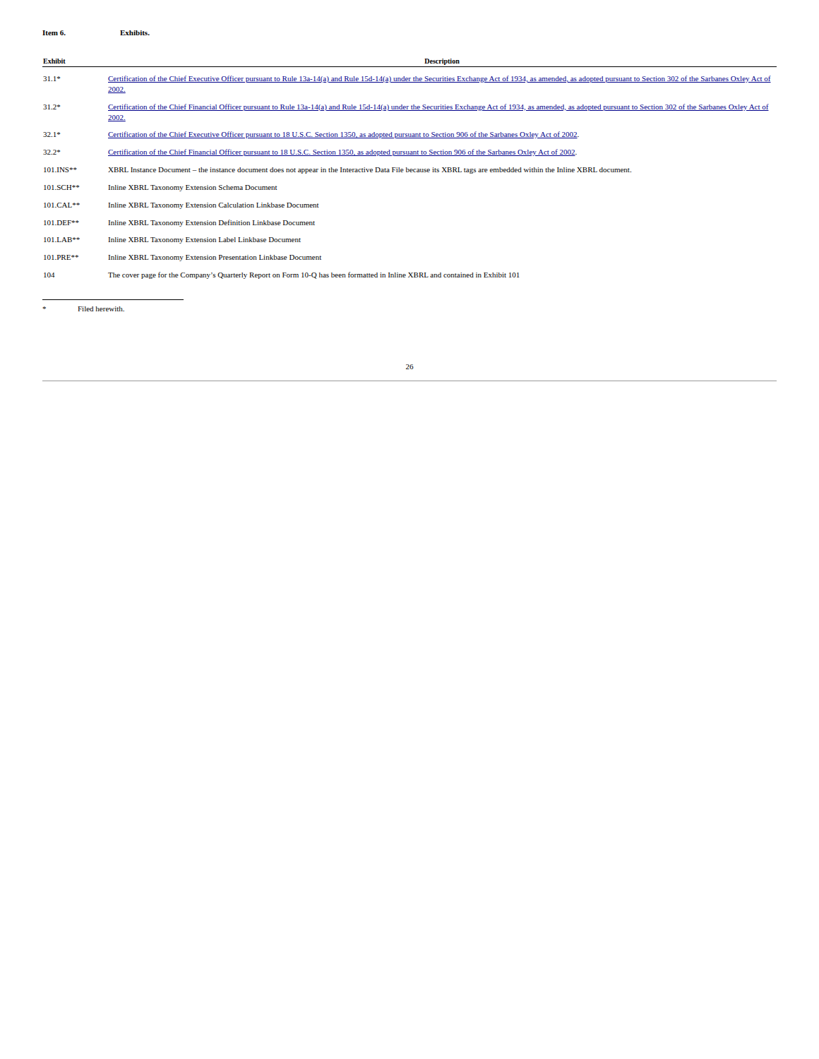Item 6.
Exhibits.
| Exhibit | Description |
| --- | --- |
| 31.1* | Certification of the Chief Executive Officer pursuant to Rule 13a-14(a) and Rule 15d-14(a) under the Securities Exchange Act of 1934, as amended, as adopted pursuant to Section 302 of the Sarbanes Oxley Act of 2002. |
| 31.2* | Certification of the Chief Financial Officer pursuant to Rule 13a-14(a) and Rule 15d-14(a) under the Securities Exchange Act of 1934, as amended, as adopted pursuant to Section 302 of the Sarbanes Oxley Act of 2002. |
| 32.1* | Certification of the Chief Executive Officer pursuant to 18 U.S.C. Section 1350, as adopted pursuant to Section 906 of the Sarbanes Oxley Act of 2002 . |
| 32.2* | Certification of the Chief Financial Officer pursuant to 18 U.S.C. Section 1350, as adopted pursuant to Section 906 of the Sarbanes Oxley Act of 2002 . |
| 101.INS** | XBRL Instance Document – the instance document does not appear in the Interactive Data File because its XBRL tags are embedded within the Inline XBRL document. |
| 101.SCH** | Inline XBRL Taxonomy Extension Schema Document |
| 101.CAL** | Inline XBRL Taxonomy Extension Calculation Linkbase Document |
| 101.DEF** | Inline XBRL Taxonomy Extension Definition Linkbase Document |
| 101.LAB** | Inline XBRL Taxonomy Extension Label Linkbase Document |
| 101.PRE** | Inline XBRL Taxonomy Extension Presentation Linkbase Document |
| 104 | The cover page for the Company’s Quarterly Report on Form 10-Q has been formatted in Inline XBRL and contained in Exhibit 101 |
*
Filed herewith.
26